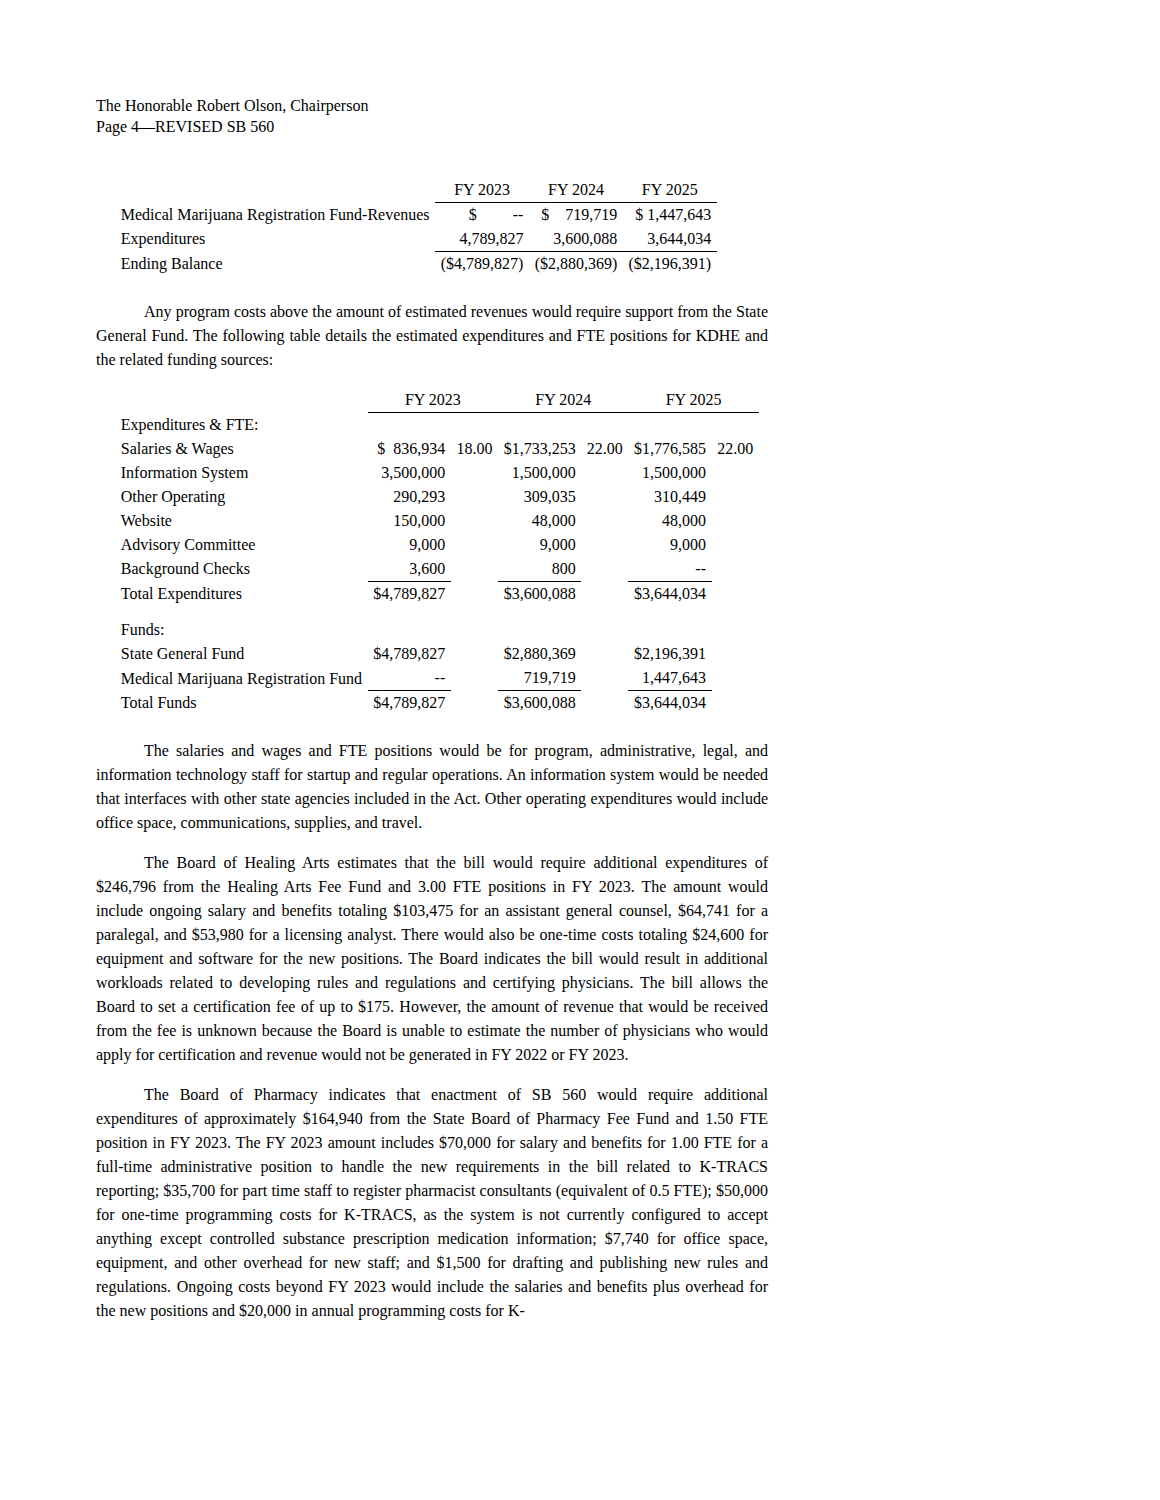The Honorable Robert Olson, Chairperson
Page 4—REVISED SB 560
| | FY 2023 | FY 2024 | FY 2025 |
| Medical Marijuana Registration Fund-Revenues | $ -- | $ 719,719 | $ 1,447,643 |
| Expenditures | 4,789,827 | 3,600,088 | 3,644,034 |
| Ending Balance | ($4,789,827) | ($2,880,369) | ($2,196,391) |
Any program costs above the amount of estimated revenues would require support from the State General Fund. The following table details the estimated expenditures and FTE positions for KDHE and the related funding sources:
| | FY 2023 | FY 2024 | FY 2025 |
| Expenditures & FTE: |
| Salaries & Wages | $ 836,934 | 18.00 | $1,733,253 | 22.00 | $1,776,585 | 22.00 |
| Information System | 3,500,000 | | 1,500,000 | | 1,500,000 | |
| Other Operating | 290,293 | | 309,035 | | 310,449 | |
| Website | 150,000 | | 48,000 | | 48,000 | |
| Advisory Committee | 9,000 | | 9,000 | | 9,000 | |
| Background Checks | 3,600 | | 800 | | -- | |
| Total Expenditures | $4,789,827 | | $3,600,088 | | $3,644,034 | |
| Funds: |
| State General Fund | $4,789,827 | | $2,880,369 | | $2,196,391 | |
| Medical Marijuana Registration Fund | -- | | 719,719 | | 1,447,643 | |
| Total Funds | $4,789,827 | | $3,600,088 | | $3,644,034 | |
The salaries and wages and FTE positions would be for program, administrative, legal, and information technology staff for startup and regular operations. An information system would be needed that interfaces with other state agencies included in the Act. Other operating expenditures would include office space, communications, supplies, and travel.
The Board of Healing Arts estimates that the bill would require additional expenditures of $246,796 from the Healing Arts Fee Fund and 3.00 FTE positions in FY 2023. The amount would include ongoing salary and benefits totaling $103,475 for an assistant general counsel, $64,741 for a paralegal, and $53,980 for a licensing analyst. There would also be one-time costs totaling $24,600 for equipment and software for the new positions. The Board indicates the bill would result in additional workloads related to developing rules and regulations and certifying physicians. The bill allows the Board to set a certification fee of up to $175. However, the amount of revenue that would be received from the fee is unknown because the Board is unable to estimate the number of physicians who would apply for certification and revenue would not be generated in FY 2022 or FY 2023.
The Board of Pharmacy indicates that enactment of SB 560 would require additional expenditures of approximately $164,940 from the State Board of Pharmacy Fee Fund and 1.50 FTE position in FY 2023. The FY 2023 amount includes $70,000 for salary and benefits for 1.00 FTE for a full-time administrative position to handle the new requirements in the bill related to K-TRACS reporting; $35,700 for part time staff to register pharmacist consultants (equivalent of 0.5 FTE); $50,000 for one-time programming costs for K-TRACS, as the system is not currently configured to accept anything except controlled substance prescription medication information; $7,740 for office space, equipment, and other overhead for new staff; and $1,500 for drafting and publishing new rules and regulations. Ongoing costs beyond FY 2023 would include the salaries and benefits plus overhead for the new positions and $20,000 in annual programming costs for K-